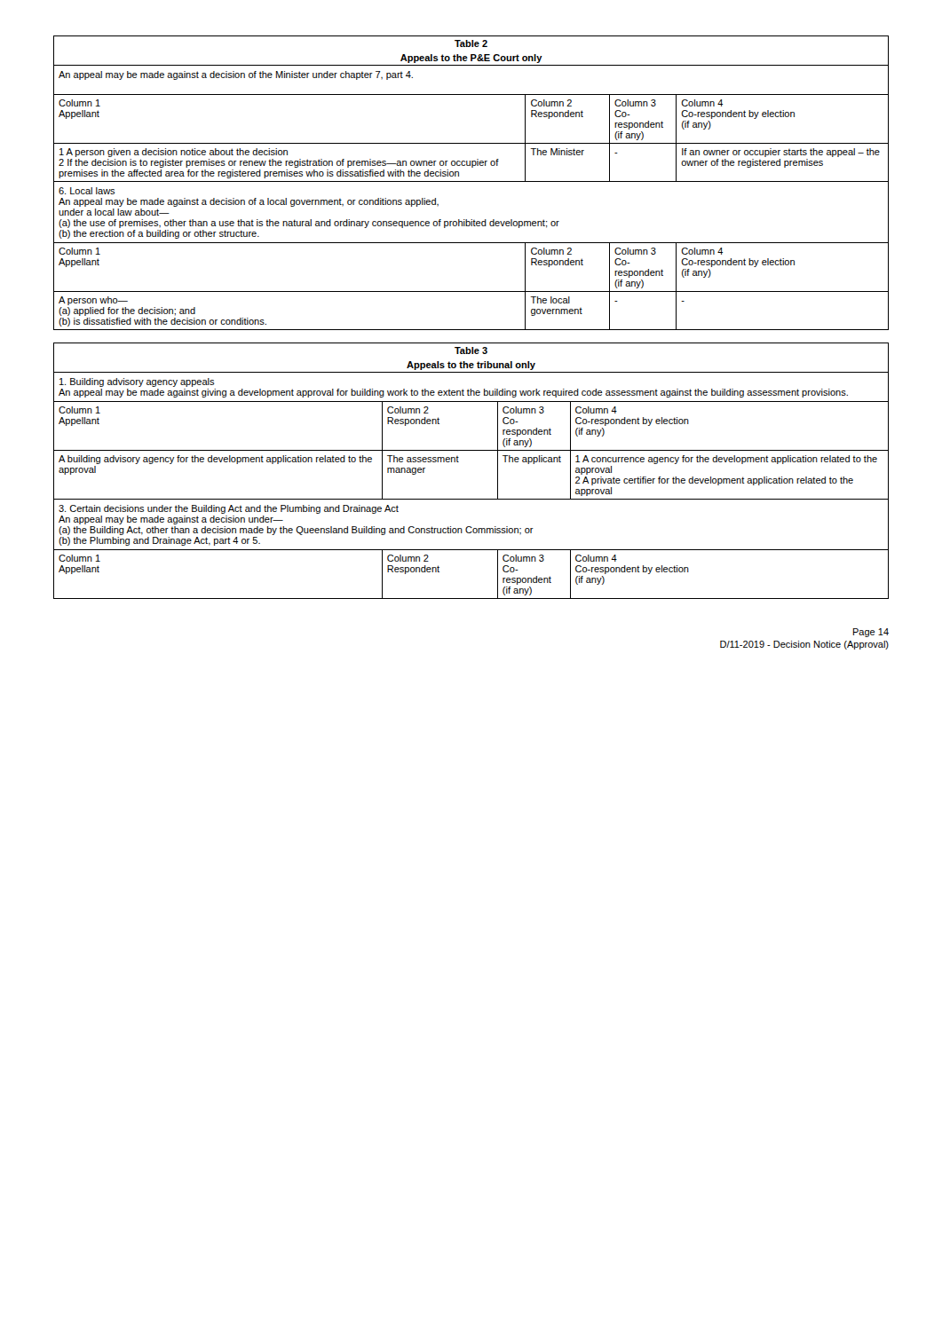| Table 2 |
| Appeals to the P&E Court only |
| An appeal may be made against a decision of the Minister under chapter 7, part 4. |
| Column 1 Appellant | Column 2 Respondent | Column 3 Co-respondent (if any) | Column 4 Co-respondent by election (if any) |
| 1 A person given a decision notice about the decision 2 If the decision is to register premises or renew the registration of premises—an owner or occupier of premises in the affected area for the registered premises who is dissatisfied with the decision | The Minister | - | If an owner or occupier starts the appeal – the owner of the registered premises |
| 6. Local laws An appeal may be made against a decision of a local government, or conditions applied, under a local law about— (a) the use of premises, other than a use that is the natural and ordinary consequence of prohibited development; or (b) the erection of a building or other structure. |
| Column 1 Appellant | Column 2 Respondent | Column 3 Co-respondent (if any) | Column 4 Co-respondent by election (if any) |
| A person who— (a) applied for the decision; and (b) is dissatisfied with the decision or conditions. | The local government | - | - |
| Table 3 |
| Appeals to the tribunal only |
| 1. Building advisory agency appeals An appeal may be made against giving a development approval for building work to the extent the building work required code assessment against the building assessment provisions. |
| Column 1 Appellant | Column 2 Respondent | Column 3 Co-respondent (if any) | Column 4 Co-respondent by election (if any) |
| A building advisory agency for the development application related to the approval | The assessment manager | The applicant | 1 A concurrence agency for the development application related to the approval 2 A private certifier for the development application related to the approval |
| 3. Certain decisions under the Building Act and the Plumbing and Drainage Act An appeal may be made against a decision under— (a) the Building Act, other than a decision made by the Queensland Building and Construction Commission; or (b) the Plumbing and Drainage Act, part 4 or 5. |
| Column 1 Appellant | Column 2 Respondent | Column 3 Co-respondent (if any) | Column 4 Co-respondent by election (if any) |
Page 14
D/11-2019 - Decision Notice (Approval)